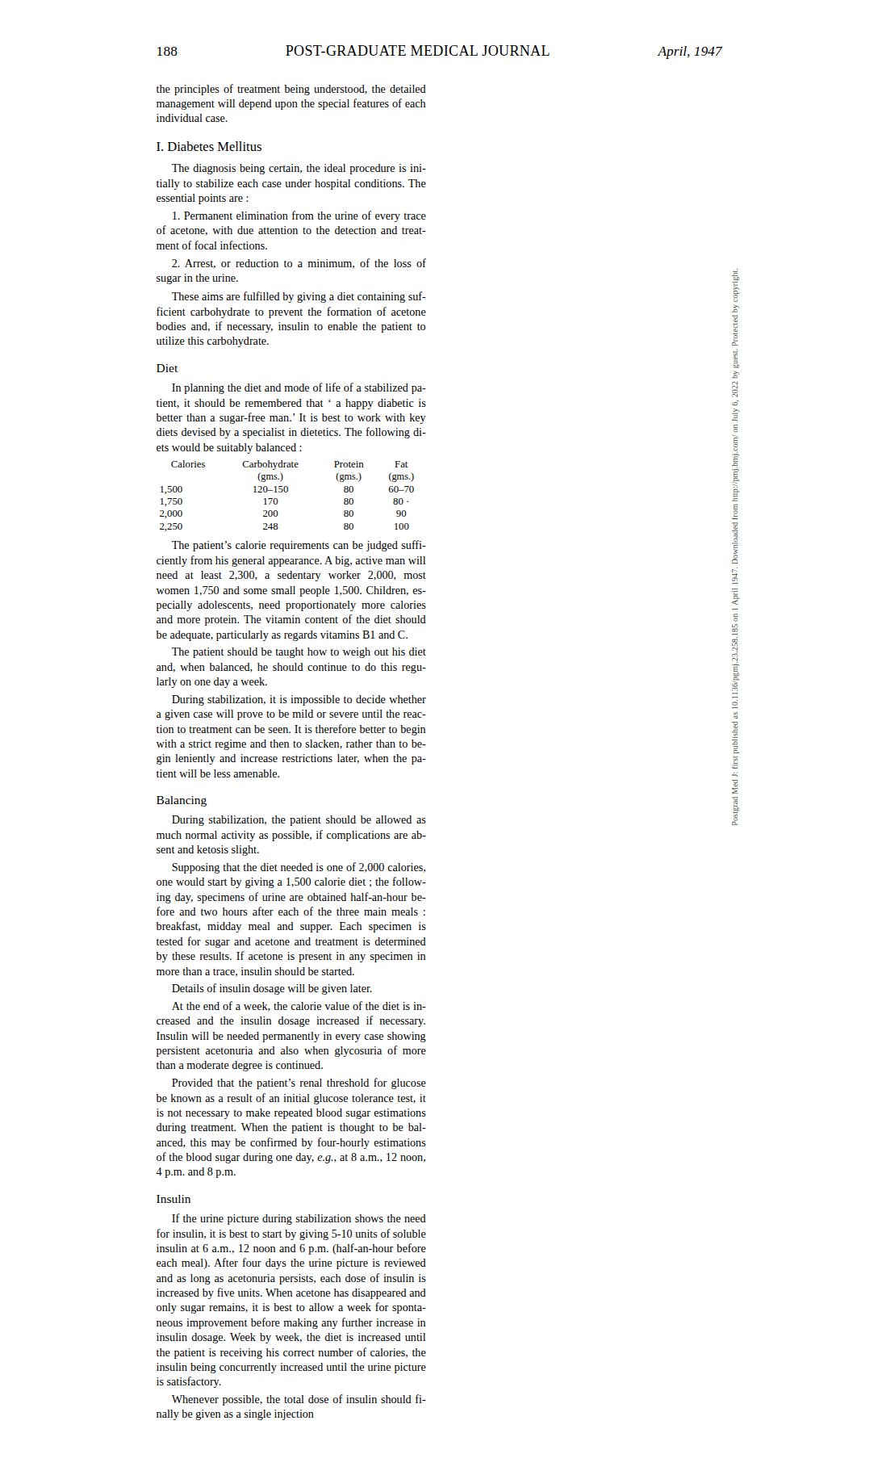188 POST-GRADUATE MEDICAL JOURNAL April, 1947
Postgrad Med J: first published as 10.1136/pgmj.23.258.185 on 1 April 1947. Downloaded from http://pmj.bmj.com/ on July 6, 2022 by guest. Protected by copyright.
the principles of treatment being understood, the detailed management will depend upon the special features of each individual case.
I. Diabetes Mellitus
The diagnosis being certain, the ideal procedure is initially to stabilize each case under hospital conditions. The essential points are :
Permanent elimination from the urine of every trace of acetone, with due attention to the detection and treatment of focal infections.
Arrest, or reduction to a minimum, of the loss of sugar in the urine.
These aims are fulfilled by giving a diet containing sufficient carbohydrate to prevent the formation of acetone bodies and, if necessary, insulin to enable the patient to utilize this carbohydrate.
Diet
In planning the diet and mode of life of a stabilized patient, it should be remembered that ‘ a happy diabetic is better than a sugar-free man.’ It is best to work with key diets devised by a specialist in dietetics. The following diets would be suitably balanced :
| Calories | Carbohydrate | Protein | Fat |
| --- | --- | --- | --- |
| | (gms.) | (gms.) | (gms.) |
| 1,500 | 120–150 | 80 | 60–70 |
| 1,750 | 170 | 80 | 80 · |
| 2,000 | 200 | 80 | 90 |
| 2,250 | 248 | 80 | 100 |
The patient’s calorie requirements can be judged sufficiently from his general appearance. A big, active man will need at least 2,300, a sedentary worker 2,000, most women 1,750 and some small people 1,500. Children, especially adolescents, need proportionately more calories and more protein. The vitamin content of the diet should be adequate, particularly as regards vitamins B1 and C.
The patient should be taught how to weigh out his diet and, when balanced, he should continue to do this regularly on one day a week.
During stabilization, it is impossible to decide whether a given case will prove to be mild or severe until the reaction to treatment can be seen. It is therefore better to begin with a strict regime and then to slacken, rather than to begin leniently and increase restrictions later, when the patient will be less amenable.
Balancing
During stabilization, the patient should be allowed as much normal activity as possible, if complications are absent and ketosis slight.
Supposing that the diet needed is one of 2,000 calories, one would start by giving a 1,500 calorie diet ; the following day, specimens of urine are obtained half-an-hour before and two hours after each of the three main meals : breakfast, midday meal and supper. Each specimen is tested for sugar and acetone and treatment is determined by these results. If acetone is present in any specimen in more than a trace, insulin should be started.
Details of insulin dosage will be given later.
At the end of a week, the calorie value of the diet is increased and the insulin dosage increased if necessary. Insulin will be needed permanently in every case showing persistent acetonuria and also when glycosuria of more than a moderate degree is continued.
Provided that the patient’s renal threshold for glucose be known as a result of an initial glucose tolerance test, it is not necessary to make repeated blood sugar estimations during treatment. When the patient is thought to be balanced, this may be confirmed by four-hourly estimations of the blood sugar during one day, e.g., at 8 a.m., 12 noon, 4 p.m. and 8 p.m.
Insulin
If the urine picture during stabilization shows the need for insulin, it is best to start by giving 5-10 units of soluble insulin at 6 a.m., 12 noon and 6 p.m. (half-an-hour before each meal). After four days the urine picture is reviewed and as long as acetonuria persists, each dose of insulin is increased by five units. When acetone has disappeared and only sugar remains, it is best to allow a week for spontaneous improvement before making any further increase in insulin dosage. Week by week, the diet is increased until the patient is receiving his correct number of calories, the insulin being concurrently increased until the urine picture is satisfactory.
Whenever possible, the total dose of insulin should finally be given as a single injection